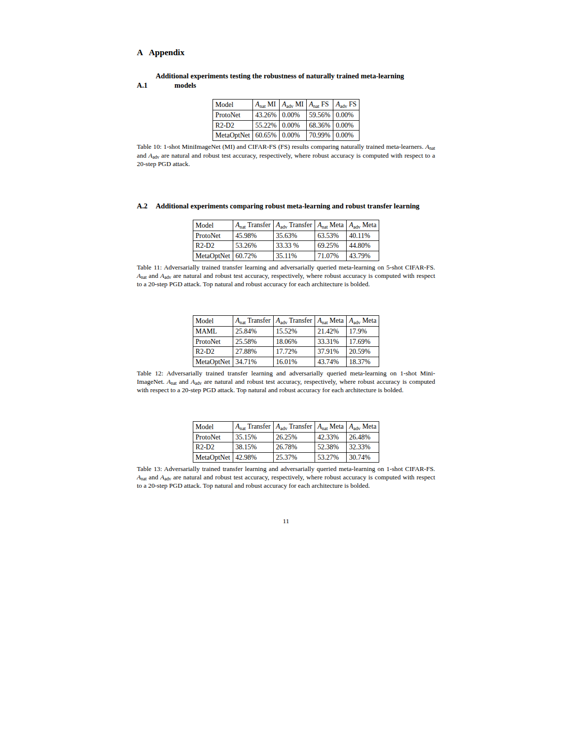AAppendix
A.1 Additional experiments testing the robustness of naturally trained meta-learning
models
| Model | A nat MI | A adv MI | A nat FS | A adv FS |
| --- | --- | --- | --- | --- |
| ProtoNet | 43.26% | 0.00% | 59.56% | 0.00% |
| R2-D2 | 55.22% | 0.00% | 68.36% | 0.00% |
| MetaOptNet | 60.65% | 0.00% | 70.99% | 0.00% |
Table 10: 1-shot MiniImageNet (MI) and CIFAR-FS (FS) results comparing naturally trained meta-learners. Anat and Aadv are natural and robust test accuracy, respectively, where robust accuracy is computed with respect to a 20-step PGD attack.
A.2 Additional experiments comparing robust meta-learning and robust transfer learning
| Model | A nat Transfer | A adv Transfer | A nat Meta | A adv Meta |
| --- | --- | --- | --- | --- |
| ProtoNet | 45.98% | 35.63% | 63.53% | 40.11% |
| R2-D2 | 53.26% | 33.33 % | 69.25% | 44.80% |
| MetaOptNet | 60.72% | 35.11% | 71.07% | 43.79% |
Table 11: Adversarially trained transfer learning and adversarially queried meta-learning on 5-shot CIFAR-FS. Anat and Aadv are natural and robust test accuracy, respectively, where robust accuracy is computed with respect to a 20-step PGD attack. Top natural and robust accuracy for each architecture is bolded.
| Model | A nat Transfer | A adv Transfer | A nat Meta | A adv Meta |
| --- | --- | --- | --- | --- |
| MAML | 25.84% | 15.52% | 21.42% | 17.9% |
| ProtoNet | 25.58% | 18.06% | 33.31% | 17.69% |
| R2-D2 | 27.88% | 17.72% | 37.91% | 20.59% |
| MetaOptNet | 34.71% | 16.01% | 43.74% | 18.37% |
Table 12: Adversarially trained transfer learning and adversarially queried meta-learning on 1-shot Mini-ImageNet. Anat and Aadv are natural and robust test accuracy, respectively, where robust accuracy is computed with respect to a 20-step PGD attack. Top natural and robust accuracy for each architecture is bolded.
| Model | A nat Transfer | A adv Transfer | A nat Meta | A adv Meta |
| --- | --- | --- | --- | --- |
| ProtoNet | 35.15% | 26.25% | 42.33% | 26.48% |
| R2-D2 | 38.15% | 26.78% | 52.38% | 32.33% |
| MetaOptNet | 42.98% | 25.37% | 53.27% | 30.74% |
Table 13: Adversarially trained transfer learning and adversarially queried meta-learning on 1-shot CIFAR-FS. Anat and Aadv are natural and robust test accuracy, respectively, where robust accuracy is computed with respect to a 20-step PGD attack. Top natural and robust accuracy for each architecture is bolded.
11